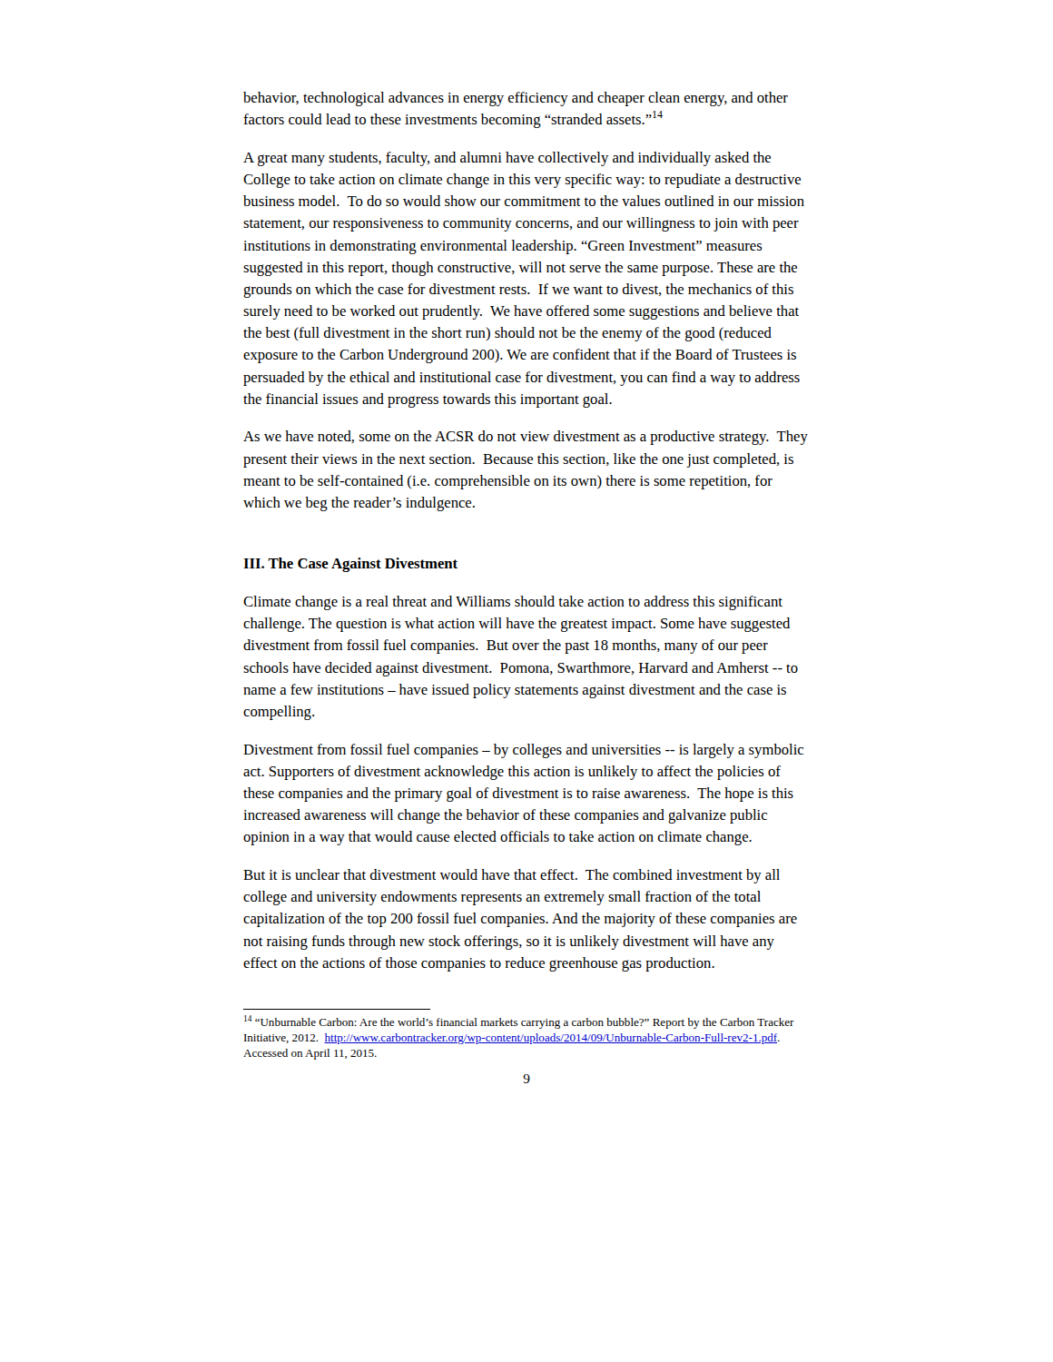behavior, technological advances in energy efficiency and cheaper clean energy, and other factors could lead to these investments becoming “stranded assets.”14
A great many students, faculty, and alumni have collectively and individually asked the College to take action on climate change in this very specific way: to repudiate a destructive business model. To do so would show our commitment to the values outlined in our mission statement, our responsiveness to community concerns, and our willingness to join with peer institutions in demonstrating environmental leadership. “Green Investment” measures suggested in this report, though constructive, will not serve the same purpose. These are the grounds on which the case for divestment rests. If we want to divest, the mechanics of this surely need to be worked out prudently. We have offered some suggestions and believe that the best (full divestment in the short run) should not be the enemy of the good (reduced exposure to the Carbon Underground 200). We are confident that if the Board of Trustees is persuaded by the ethical and institutional case for divestment, you can find a way to address the financial issues and progress towards this important goal.
As we have noted, some on the ACSR do not view divestment as a productive strategy. They present their views in the next section. Because this section, like the one just completed, is meant to be self-contained (i.e. comprehensible on its own) there is some repetition, for which we beg the reader’s indulgence.
III. The Case Against Divestment
Climate change is a real threat and Williams should take action to address this significant challenge. The question is what action will have the greatest impact. Some have suggested divestment from fossil fuel companies. But over the past 18 months, many of our peer schools have decided against divestment. Pomona, Swarthmore, Harvard and Amherst -- to name a few institutions – have issued policy statements against divestment and the case is compelling.
Divestment from fossil fuel companies – by colleges and universities -- is largely a symbolic act. Supporters of divestment acknowledge this action is unlikely to affect the policies of these companies and the primary goal of divestment is to raise awareness. The hope is this increased awareness will change the behavior of these companies and galvanize public opinion in a way that would cause elected officials to take action on climate change.
But it is unclear that divestment would have that effect. The combined investment by all college and university endowments represents an extremely small fraction of the total capitalization of the top 200 fossil fuel companies. And the majority of these companies are not raising funds through new stock offerings, so it is unlikely divestment will have any effect on the actions of those companies to reduce greenhouse gas production.
14 “Unburnable Carbon: Are the world’s financial markets carrying a carbon bubble?” Report by the Carbon Tracker Initiative, 2012. http://www.carbontracker.org/wp-content/uploads/2014/09/Unburnable-Carbon-Full-rev2-1.pdf. Accessed on April 11, 2015.
9